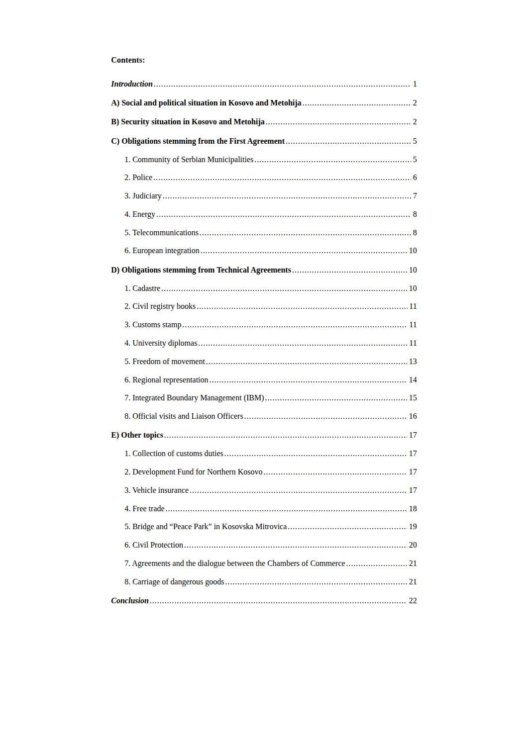Contents:
Introduction .................................................................................................................. 1
A) Social and political situation in Kosovo and Metohija ............................................................ 2
B) Security situation in Kosovo and Metohija ............................................................................. 2
C) Obligations stemming from the First Agreement ..................................................................... 5
1. Community of Serbian Municipalities ......................................................................................... 5
2. Police ................................................................................................................................. 6
3. Judiciary ........................................................................................................................... 7
4. Energy .............................................................................................................................. 8
5. Telecommunications ......................................................................................................... 8
6. European integration ......................................................................................................... 10
D) Obligations stemming from Technical Agreements .............................................................. 10
1. Cadastre ............................................................................................................................ 10
2. Civil registry books ............................................................................................................. 11
3. Customs stamp ................................................................................................................. 11
4. University diplomas ........................................................................................................... 11
5. Freedom of movement ......................................................................................................... 13
6. Regional representation ....................................................................................................... 14
7. Integrated Boundary Management (IBM) ..................................................................................... 15
8. Official visits and Liaison Officers ........................................................................................... 16
E) Other topics ............................................................................................................................. 17
1. Collection of customs duties ................................................................................................. 17
2. Development Fund for Northern Kosovo ..................................................................................... 17
3. Vehicle insurance ............................................................................................................... 17
4. Free trade ......................................................................................................................... 18
5. Bridge and “Peace Park” in Kosovska Mitrovica ..................................................................... 19
6. Civil Protection ................................................................................................................. 20
7. Agreements and the dialogue between the Chambers of Commerce ......................................... 21
8. Carriage of dangerous goods ................................................................................................. 21
Conclusion ..................................................................................................................... 22